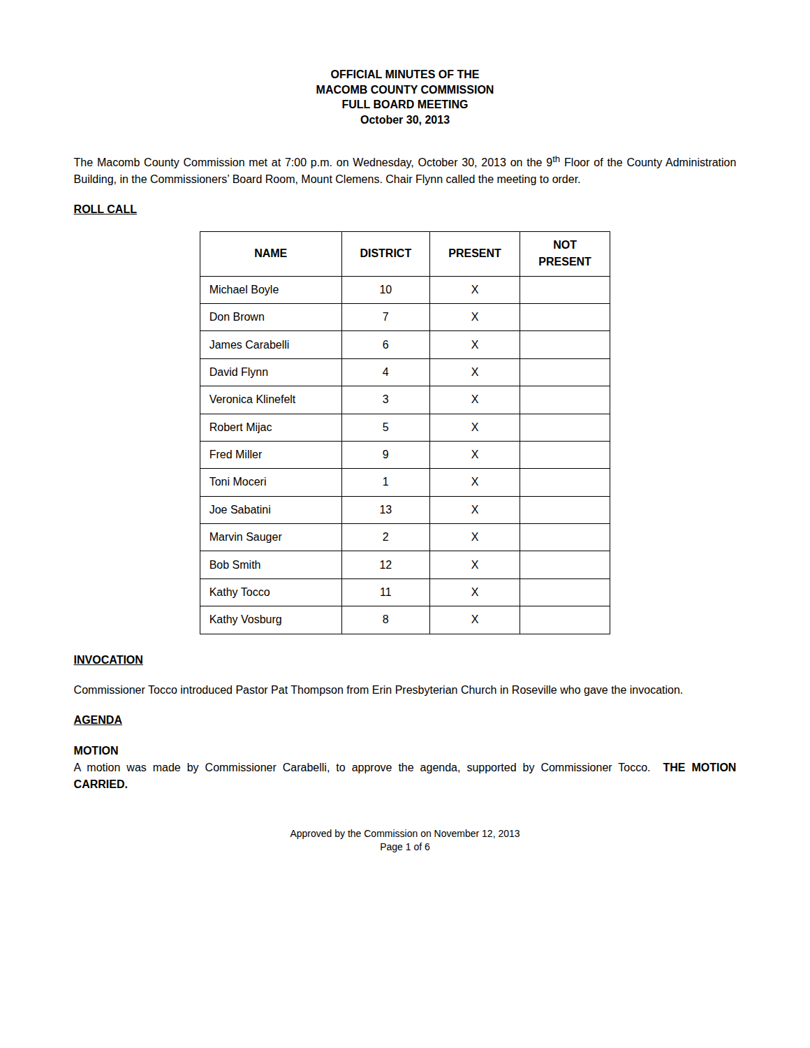OFFICIAL MINUTES OF THE
MACOMB COUNTY COMMISSION
FULL BOARD MEETING
October 30, 2013
The Macomb County Commission met at 7:00 p.m. on Wednesday, October 30, 2013 on the 9th Floor of the County Administration Building, in the Commissioners’ Board Room, Mount Clemens. Chair Flynn called the meeting to order.
ROLL CALL
| NAME | DISTRICT | PRESENT | NOT PRESENT |
| --- | --- | --- | --- |
| Michael Boyle | 10 | X | |
| Don Brown | 7 | X | |
| James Carabelli | 6 | X | |
| David Flynn | 4 | X | |
| Veronica Klinefelt | 3 | X | |
| Robert Mijac | 5 | X | |
| Fred Miller | 9 | X | |
| Toni Moceri | 1 | X | |
| Joe Sabatini | 13 | X | |
| Marvin Sauger | 2 | X | |
| Bob Smith | 12 | X | |
| Kathy Tocco | 11 | X | |
| Kathy Vosburg | 8 | X | |
INVOCATION
Commissioner Tocco introduced Pastor Pat Thompson from Erin Presbyterian Church in Roseville who gave the invocation.
AGENDA
MOTION
A motion was made by Commissioner Carabelli, to approve the agenda, supported by Commissioner Tocco. THE MOTION CARRIED.
Approved by the Commission on November 12, 2013
Page 1 of 6